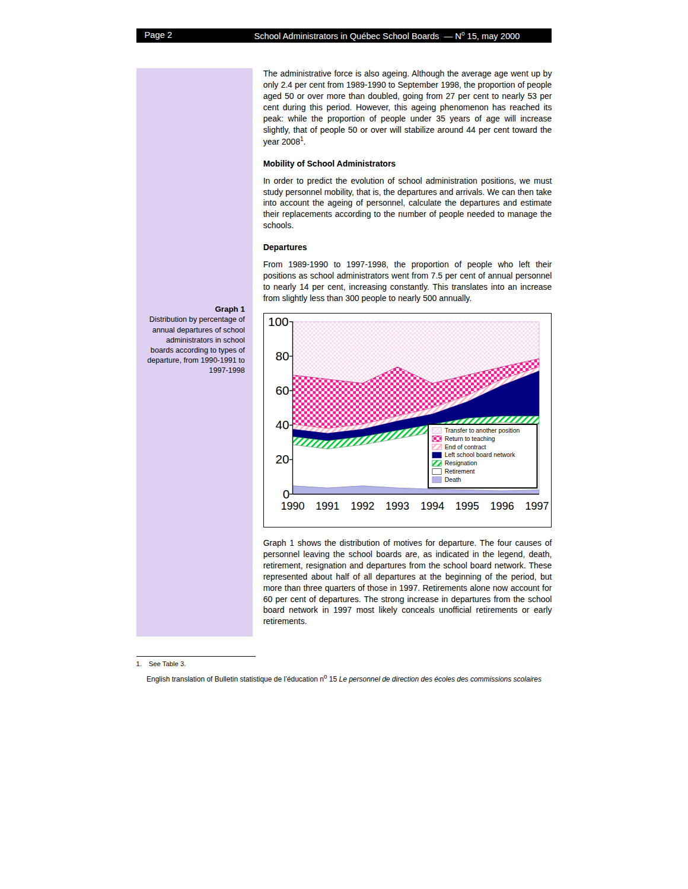Page 2
School Administrators in Québec School Boards — No 15, may 2000
Graph 1
Distribution by percentage of annual departures of school administrators in school boards according to types of departure, from 1990-1991 to 1997-1998
The administrative force is also ageing. Although the average age went up by only 2.4 per cent from 1989-1990 to September 1998, the proportion of people aged 50 or over more than doubled, going from 27 per cent to nearly 53 per cent during this period. However, this ageing phenomenon has reached its peak: while the proportion of people under 35 years of age will increase slightly, that of people 50 or over will stabilize around 44 per cent toward the year 20081.
Mobility of School Administrators
In order to predict the evolution of school administration positions, we must study personnel mobility, that is, the departures and arrivals. We can then take into account the ageing of personnel, calculate the departures and estimate their replacements according to the number of people needed to manage the schools.
Departures
From 1989-1990 to 1997-1998, the proportion of people who left their positions as school administrators went from 7.5 per cent of annual personnel to nearly 14 per cent, increasing constantly. This translates into an increase from slightly less than 300 people to nearly 500 annually.
100 80 60 40 20 0 1990 1991 1992 1993 1994 1995 1996 1997 Transfer to another position Return to teaching End of contract Left school board network Resignation Retirement Death
Graph 1 shows the distribution of motives for departure. The four causes of personnel leaving the school boards are, as indicated in the legend, death, retirement, resignation and departures from the school board network. These represented about half of all departures at the beginning of the period, but more than three quarters of those in 1997. Retirements alone now account for 60 per cent of departures. The strong increase in departures from the school board network in 1997 most likely conceals unofficial retirements or early retirements.
1. See Table 3.
English translation of Bulletin statistique de l’éducation no 15 Le personnel de direction des écoles des commissions scolaires